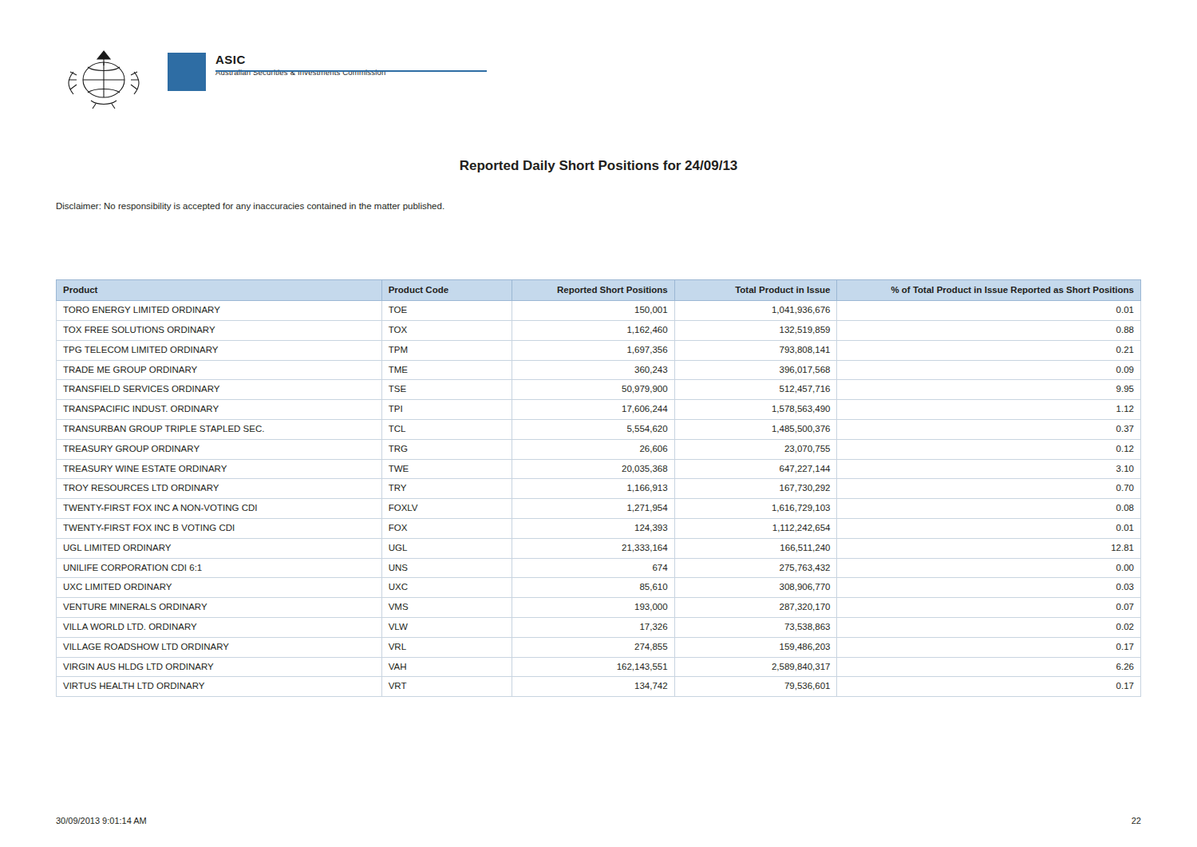ASIC
Australian Securities & Investments Commission
Reported Daily Short Positions for 24/09/13
Disclaimer: No responsibility is accepted for any inaccuracies contained in the matter published.
| Product | Product Code | Reported Short Positions | Total Product in Issue | % of Total Product in Issue Reported as Short Positions |
| --- | --- | --- | --- | --- |
| TORO ENERGY LIMITED ORDINARY | TOE | 150,001 | 1,041,936,676 | 0.01 |
| TOX FREE SOLUTIONS ORDINARY | TOX | 1,162,460 | 132,519,859 | 0.88 |
| TPG TELECOM LIMITED ORDINARY | TPM | 1,697,356 | 793,808,141 | 0.21 |
| TRADE ME GROUP ORDINARY | TME | 360,243 | 396,017,568 | 0.09 |
| TRANSFIELD SERVICES ORDINARY | TSE | 50,979,900 | 512,457,716 | 9.95 |
| TRANSPACIFIC INDUST. ORDINARY | TPI | 17,606,244 | 1,578,563,490 | 1.12 |
| TRANSURBAN GROUP TRIPLE STAPLED SEC. | TCL | 5,554,620 | 1,485,500,376 | 0.37 |
| TREASURY GROUP ORDINARY | TRG | 26,606 | 23,070,755 | 0.12 |
| TREASURY WINE ESTATE ORDINARY | TWE | 20,035,368 | 647,227,144 | 3.10 |
| TROY RESOURCES LTD ORDINARY | TRY | 1,166,913 | 167,730,292 | 0.70 |
| TWENTY-FIRST FOX INC A NON-VOTING CDI | FOXLV | 1,271,954 | 1,616,729,103 | 0.08 |
| TWENTY-FIRST FOX INC B VOTING CDI | FOX | 124,393 | 1,112,242,654 | 0.01 |
| UGL LIMITED ORDINARY | UGL | 21,333,164 | 166,511,240 | 12.81 |
| UNILIFE CORPORATION CDI 6:1 | UNS | 674 | 275,763,432 | 0.00 |
| UXC LIMITED ORDINARY | UXC | 85,610 | 308,906,770 | 0.03 |
| VENTURE MINERALS ORDINARY | VMS | 193,000 | 287,320,170 | 0.07 |
| VILLA WORLD LTD. ORDINARY | VLW | 17,326 | 73,538,863 | 0.02 |
| VILLAGE ROADSHOW LTD ORDINARY | VRL | 274,855 | 159,486,203 | 0.17 |
| VIRGIN AUS HLDG LTD ORDINARY | VAH | 162,143,551 | 2,589,840,317 | 6.26 |
| VIRTUS HEALTH LTD ORDINARY | VRT | 134,742 | 79,536,601 | 0.17 |
30/09/2013 9:01:14 AM 22